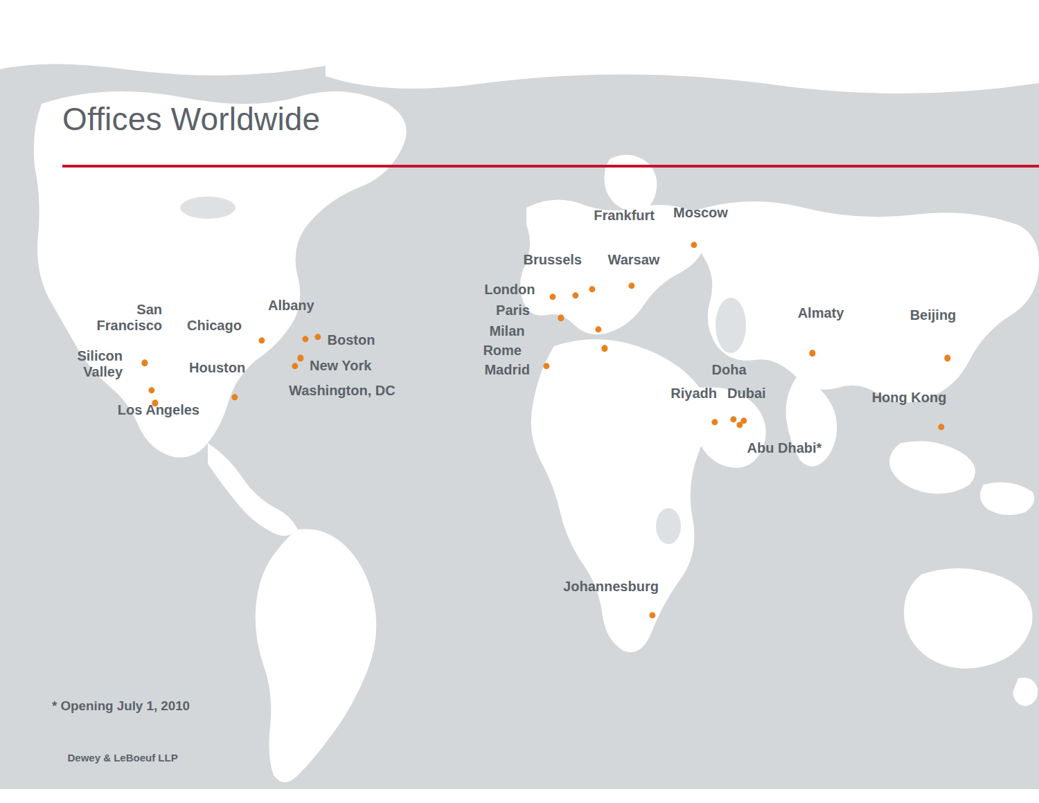Offices Worldwide
San
Francisco Silicon
Valley Los Angeles Chicago Albany Boston New York Houston Washington, DC Frankfurt Moscow Brussels Warsaw London Paris Milan Rome Madrid Doha Riyadh Dubai Abu Dhabi* Almaty Beijing Hong Kong Johannesburg
* Opening July 1, 2010
Dewey & LeBoeuf LLP
Offices: San Francisco, Silicon Valley, Los Angeles, Chicago, Albany, Boston, New York, Houston, Washington DC, Frankfurt, Moscow, Brussels, Warsaw, London, Paris, Milan, Rome, Madrid, Doha, Riyadh, Dubai, Abu Dhabi (opening July 1, 2010), Almaty, Beijing, Hong Kong, Johannesburg.